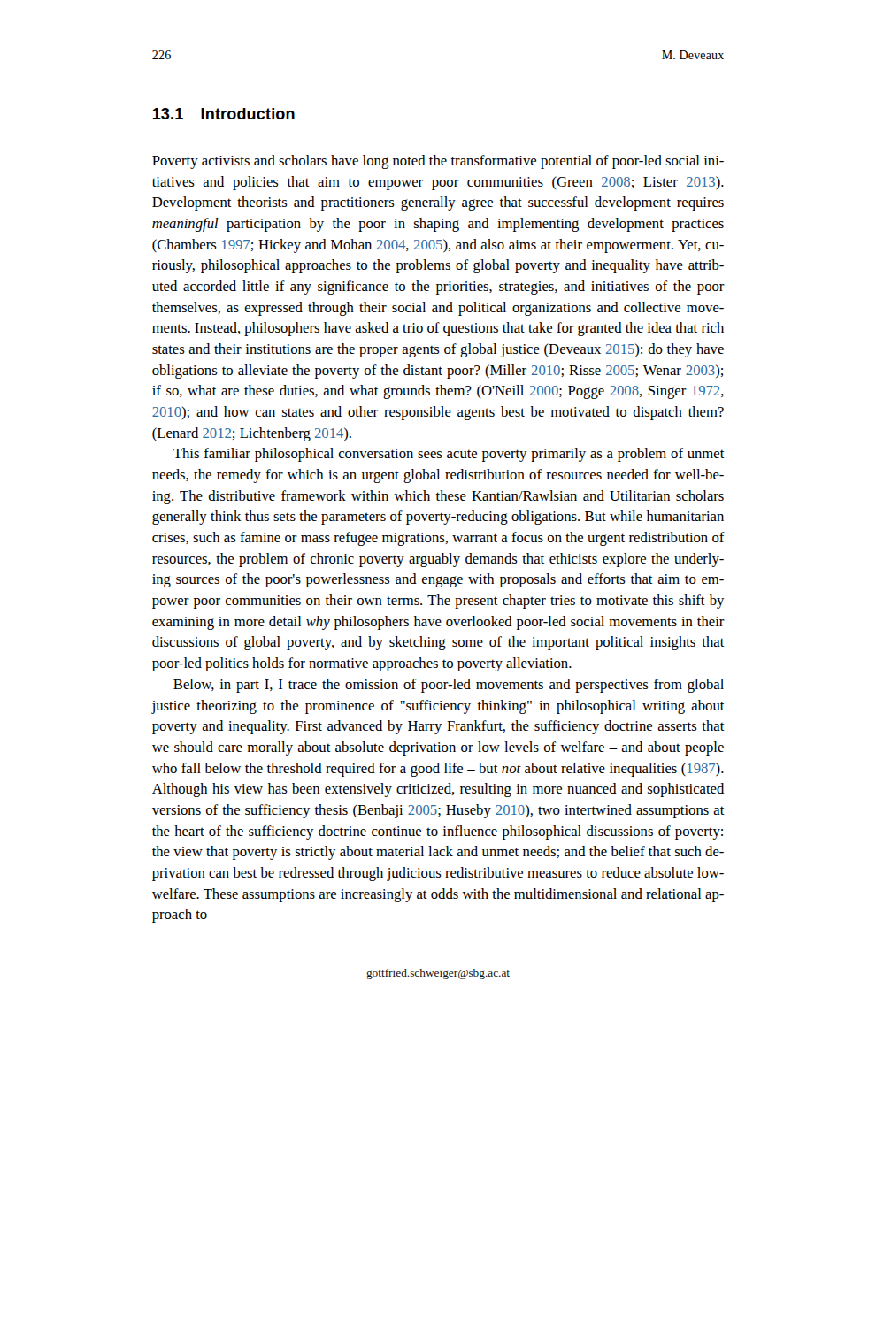226 M. Deveaux
13.1 Introduction
Poverty activists and scholars have long noted the transformative potential of poor-led social initiatives and policies that aim to empower poor communities (Green 2008; Lister 2013). Development theorists and practitioners generally agree that successful development requires meaningful participation by the poor in shaping and implementing development practices (Chambers 1997; Hickey and Mohan 2004, 2005), and also aims at their empowerment. Yet, curiously, philosophical approaches to the problems of global poverty and inequality have attributed accorded little if any significance to the priorities, strategies, and initiatives of the poor themselves, as expressed through their social and political organizations and collective movements. Instead, philosophers have asked a trio of questions that take for granted the idea that rich states and their institutions are the proper agents of global justice (Deveaux 2015): do they have obligations to alleviate the poverty of the distant poor? (Miller 2010; Risse 2005; Wenar 2003); if so, what are these duties, and what grounds them? (O'Neill 2000; Pogge 2008, Singer 1972, 2010); and how can states and other responsible agents best be motivated to dispatch them? (Lenard 2012; Lichtenberg 2014).
This familiar philosophical conversation sees acute poverty primarily as a problem of unmet needs, the remedy for which is an urgent global redistribution of resources needed for well-being. The distributive framework within which these Kantian/Rawlsian and Utilitarian scholars generally think thus sets the parameters of poverty-reducing obligations. But while humanitarian crises, such as famine or mass refugee migrations, warrant a focus on the urgent redistribution of resources, the problem of chronic poverty arguably demands that ethicists explore the underlying sources of the poor's powerlessness and engage with proposals and efforts that aim to empower poor communities on their own terms. The present chapter tries to motivate this shift by examining in more detail why philosophers have overlooked poor-led social movements in their discussions of global poverty, and by sketching some of the important political insights that poor-led politics holds for normative approaches to poverty alleviation.
Below, in part I, I trace the omission of poor-led movements and perspectives from global justice theorizing to the prominence of "sufficiency thinking" in philosophical writing about poverty and inequality. First advanced by Harry Frankfurt, the sufficiency doctrine asserts that we should care morally about absolute deprivation or low levels of welfare – and about people who fall below the threshold required for a good life – but not about relative inequalities (1987). Although his view has been extensively criticized, resulting in more nuanced and sophisticated versions of the sufficiency thesis (Benbaji 2005; Huseby 2010), two intertwined assumptions at the heart of the sufficiency doctrine continue to influence philosophical discussions of poverty: the view that poverty is strictly about material lack and unmet needs; and the belief that such deprivation can best be redressed through judicious redistributive measures to reduce absolute low-welfare. These assumptions are increasingly at odds with the multidimensional and relational approach to
gottfried.schweiger@sbg.ac.at